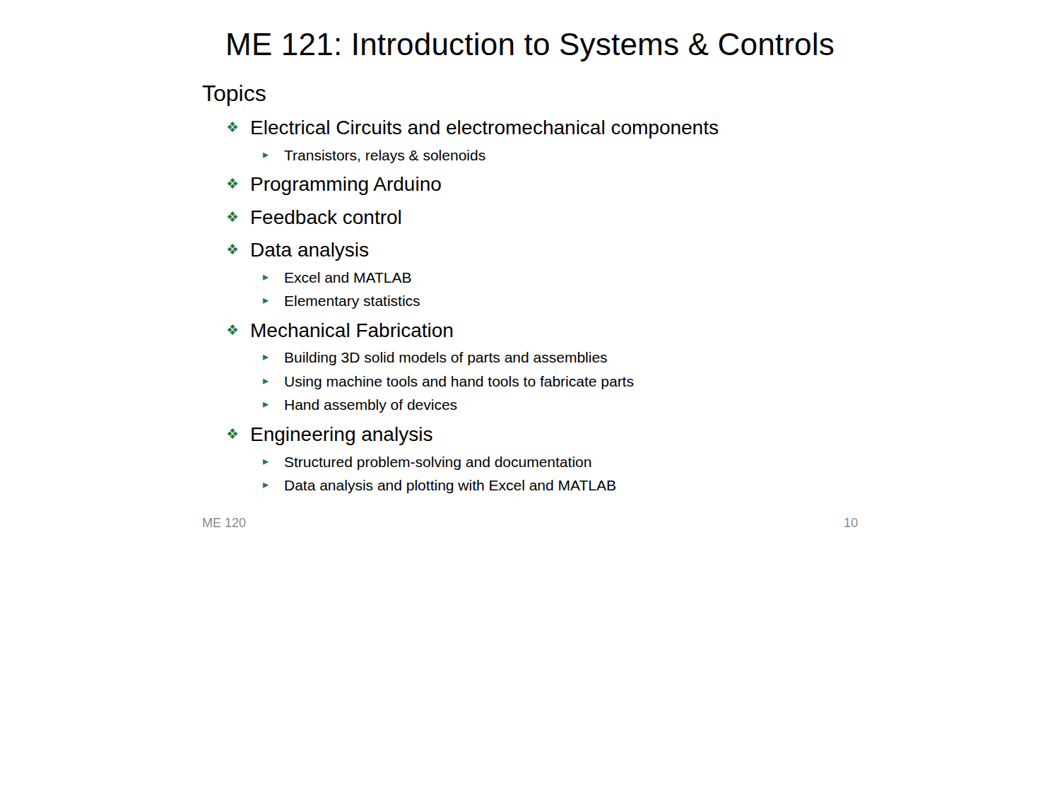ME 121: Introduction to Systems & Controls
Topics
Electrical Circuits and electromechanical components
Transistors, relays & solenoids
Programming Arduino
Feedback control
Data analysis
Excel and MATLAB
Elementary statistics
Mechanical Fabrication
Building 3D solid models of parts and assemblies
Using machine tools and hand tools to fabricate parts
Hand assembly of devices
Engineering analysis
Structured problem-solving and documentation
Data analysis and plotting with Excel and MATLAB
ME 120 10